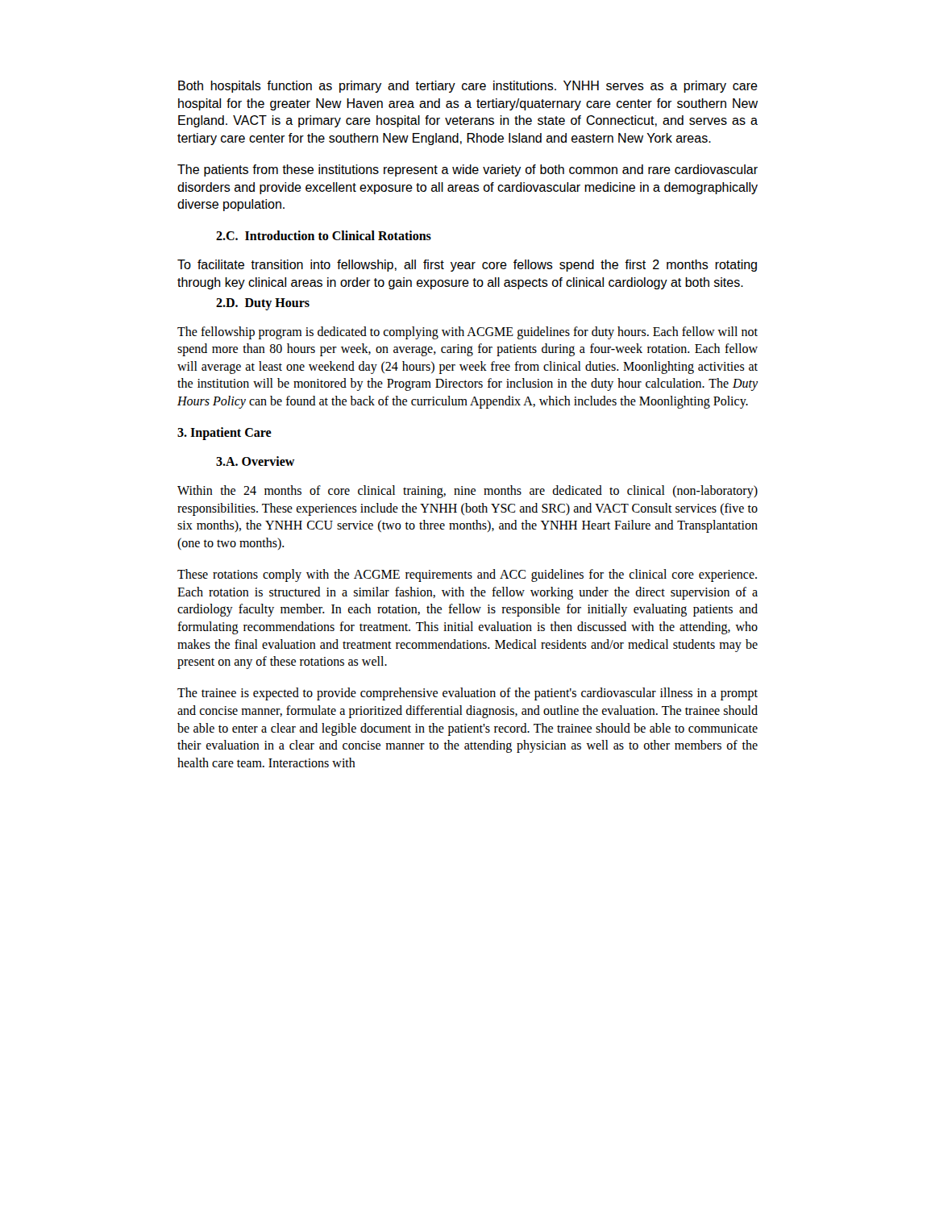Both hospitals function as primary and tertiary care institutions. YNHH serves as a primary care hospital for the greater New Haven area and as a tertiary/quaternary care center for southern New England. VACT is a primary care hospital for veterans in the state of Connecticut, and serves as a tertiary care center for the southern New England, Rhode Island and eastern New York areas.
The patients from these institutions represent a wide variety of both common and rare cardiovascular disorders and provide excellent exposure to all areas of cardiovascular medicine in a demographically diverse population.
2.C. Introduction to Clinical Rotations
To facilitate transition into fellowship, all first year core fellows spend the first 2 months rotating through key clinical areas in order to gain exposure to all aspects of clinical cardiology at both sites.
2.D. Duty Hours
The fellowship program is dedicated to complying with ACGME guidelines for duty hours. Each fellow will not spend more than 80 hours per week, on average, caring for patients during a four-week rotation. Each fellow will average at least one weekend day (24 hours) per week free from clinical duties. Moonlighting activities at the institution will be monitored by the Program Directors for inclusion in the duty hour calculation. The Duty Hours Policy can be found at the back of the curriculum Appendix A, which includes the Moonlighting Policy.
3. Inpatient Care
3.A. Overview
Within the 24 months of core clinical training, nine months are dedicated to clinical (non-laboratory) responsibilities. These experiences include the YNHH (both YSC and SRC) and VACT Consult services (five to six months), the YNHH CCU service (two to three months), and the YNHH Heart Failure and Transplantation (one to two months).
These rotations comply with the ACGME requirements and ACC guidelines for the clinical core experience. Each rotation is structured in a similar fashion, with the fellow working under the direct supervision of a cardiology faculty member. In each rotation, the fellow is responsible for initially evaluating patients and formulating recommendations for treatment. This initial evaluation is then discussed with the attending, who makes the final evaluation and treatment recommendations. Medical residents and/or medical students may be present on any of these rotations as well.
The trainee is expected to provide comprehensive evaluation of the patient's cardiovascular illness in a prompt and concise manner, formulate a prioritized differential diagnosis, and outline the evaluation. The trainee should be able to enter a clear and legible document in the patient's record. The trainee should be able to communicate their evaluation in a clear and concise manner to the attending physician as well as to other members of the health care team. Interactions with